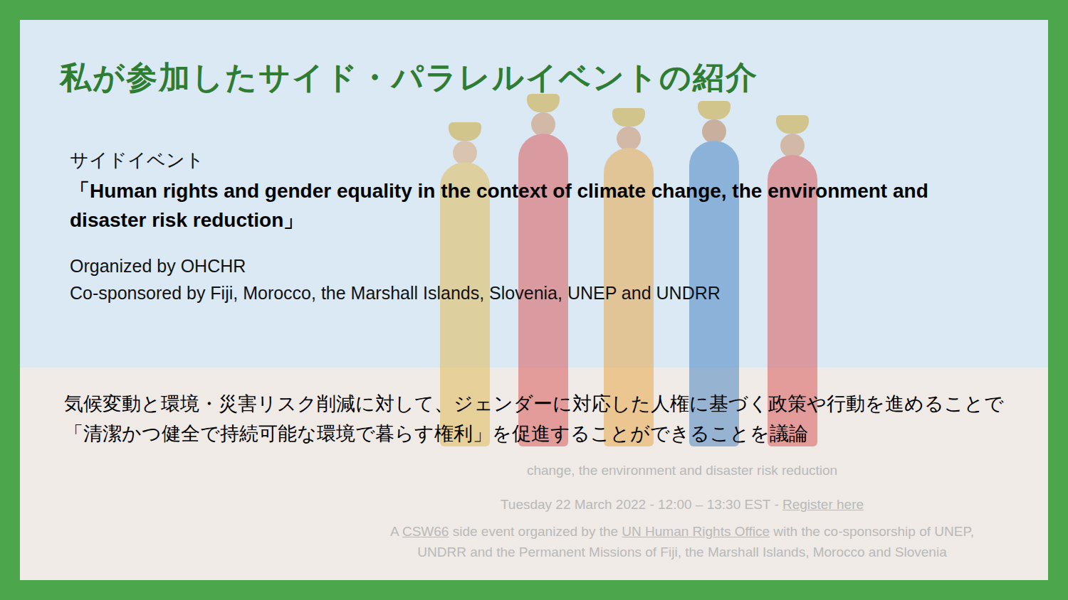私が参加したサイド・パラレルイベントの紹介
サイドイベント
「Human rights and gender equality in the context of climate change, the environment and disaster risk reduction」
Organized by OHCHR
Co-sponsored by Fiji, Morocco, the Marshall Islands, Slovenia, UNEP and UNDRR
気候変動と環境・災害リスク削減に対して、ジェンダーに対応した人権に基づく政策や行動を進めることで「清潔かつ健全で持続可能な環境で暮らす権利」を促進することができることを議論
change, the environment and disaster risk reduction
Tuesday 22 March 2022 - 12:00 – 13:30 EST - Register here
A CSW66 side event organized by the UN Human Rights Office with the co-sponsorship of UNEP,
UNDRR and the Permanent Missions of Fiji, the Marshall Islands, Morocco and Slovenia